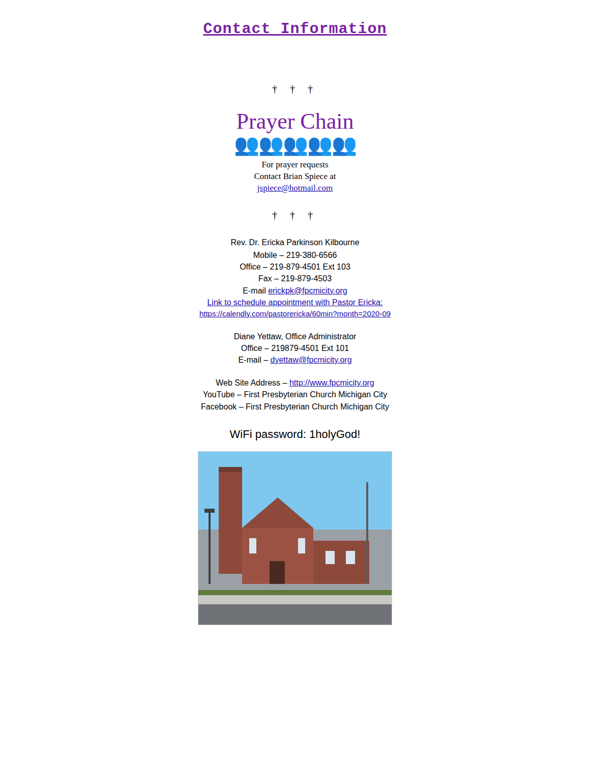Contact Information
† † †
Prayer Chain
👥👥👥👥👥
For prayer requests
Contact Brian Spiece at
jspiece@hotmail.com
† † †
Rev. Dr. Ericka Parkinson Kilbourne
Mobile – 219-380-6566
Office – 219-879-4501 Ext 103
Fax – 219-879-4503
E-mail erickpk@fpcmicity.org
Link to schedule appointment with Pastor Ericka:
https://calendly.com/pastorericka/60min?month=2020-09
Diane Yettaw, Office Administrator
Office – 219879-4501 Ext 101
E-mail – dyettaw@fpcmicity.org
Web Site Address – http://www.fpcmicity.org
YouTube – First Presbyterian Church Michigan City
Facebook – First Presbyterian Church Michigan City
WiFi password: 1holyGod!